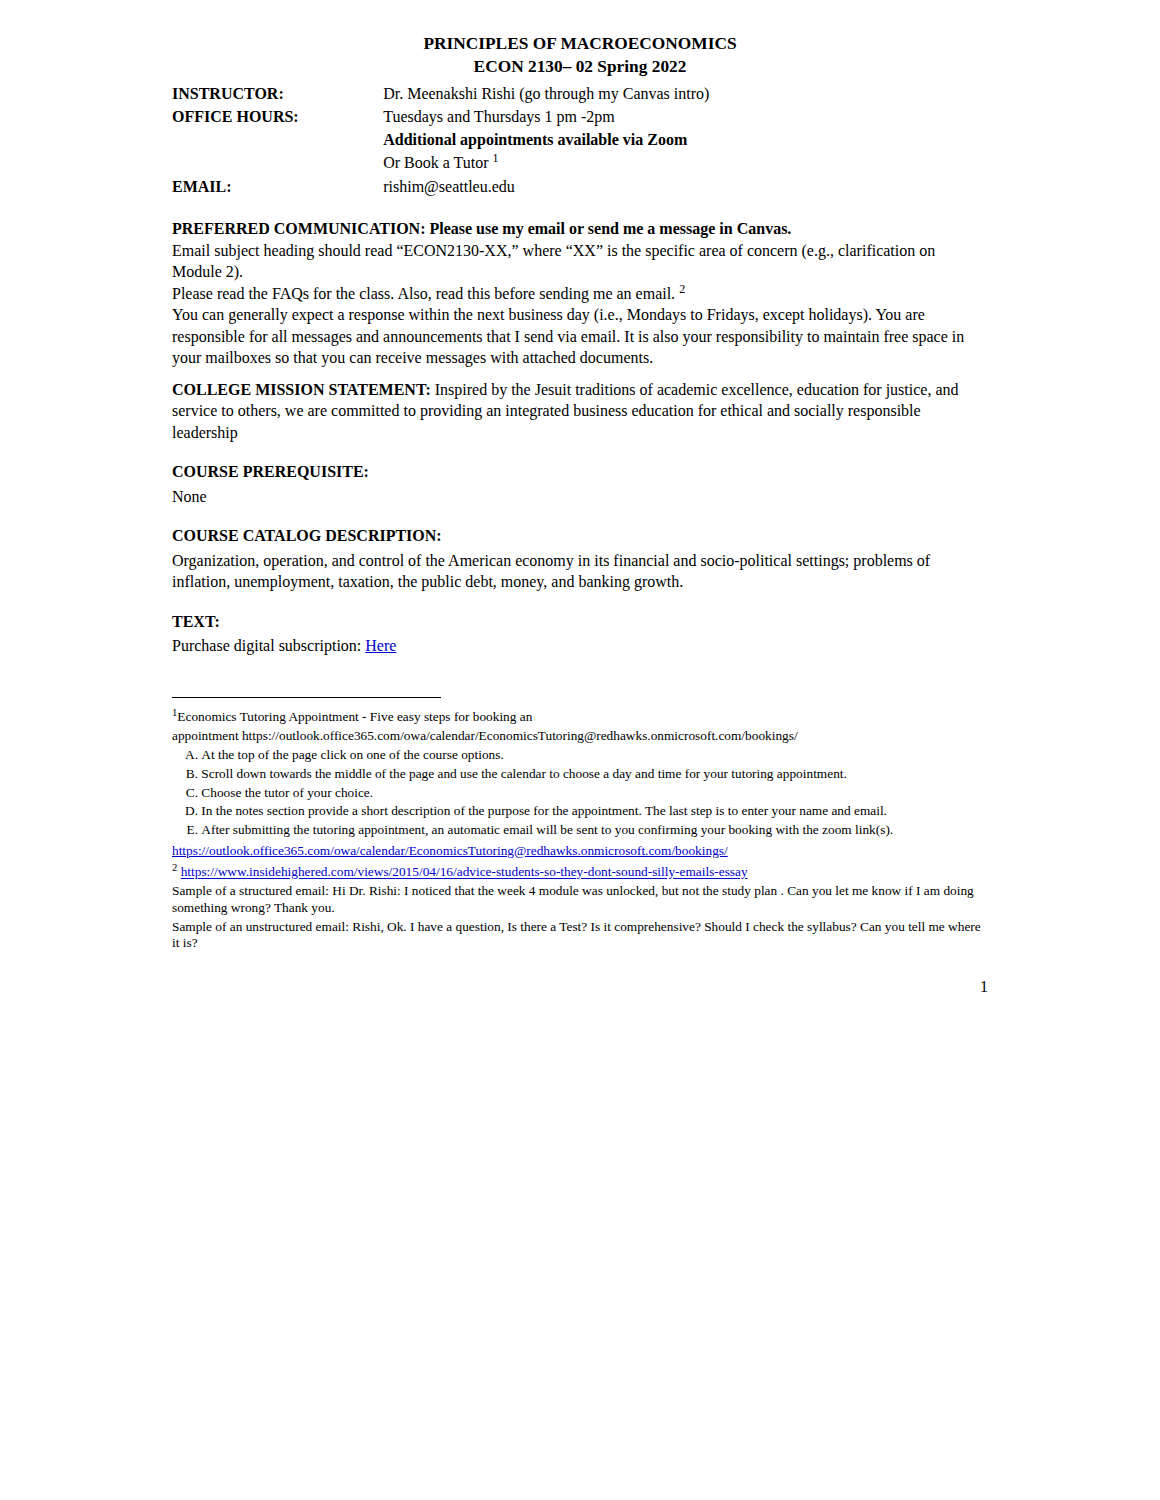PRINCIPLES OF MACROECONOMICS ECON 2130– 02 Spring 2022
| INSTRUCTOR: | Dr. Meenakshi Rishi (go through my Canvas intro) |
| OFFICE HOURS: | Tuesdays and Thursdays 1 pm -2pm |
| | Additional appointments available via Zoom |
| | Or Book a Tutor 1 |
| EMAIL: | rishim@seattleu.edu |
PREFERRED COMMUNICATION: Please use my email or send me a message in Canvas.
Email subject heading should read “ECON2130-XX,” where “XX” is the specific area of concern (e.g., clarification on Module 2).
Please read the FAQs for the class. Also, read this before sending me an email. 2
You can generally expect a response within the next business day (i.e., Mondays to Fridays, except holidays). You are responsible for all messages and announcements that I send via email. It is also your responsibility to maintain free space in your mailboxes so that you can receive messages with attached documents.
COLLEGE MISSION STATEMENT: Inspired by the Jesuit traditions of academic excellence, education for justice, and service to others, we are committed to providing an integrated business education for ethical and socially responsible leadership
COURSE PREREQUISITE:
None
COURSE CATALOG DESCRIPTION:
Organization, operation, and control of the American economy in its financial and socio-political settings; problems of inflation, unemployment, taxation, the public debt, money, and banking growth.
TEXT:
Purchase digital subscription: Here
1 Economics Tutoring Appointment - Five easy steps for booking an
appointment https://outlook.office365.com/owa/calendar/EconomicsTutoring@redhawks.onmicrosoft.com/bookings/
At the top of the page click on one of the course options.
Scroll down towards the middle of the page and use the calendar to choose a day and time for your tutoring appointment.
Choose the tutor of your choice.
In the notes section provide a short description of the purpose for the appointment. The last step is to enter your name and email.
After submitting the tutoring appointment, an automatic email will be sent to you confirming your booking with the zoom link(s).
https://outlook.office365.com/owa/calendar/EconomicsTutoring@redhawks.onmicrosoft.com/bookings/
2 https://www.insidehighered.com/views/2015/04/16/advice-students-so-they-dont-sound-silly-emails-essay
Sample of a structured email: Hi Dr. Rishi: I noticed that the week 4 module was unlocked, but not the study plan . Can you let me know if I am doing something wrong? Thank you.
Sample of an unstructured email: Rishi, Ok. I have a question, Is there a Test? Is it comprehensive? Should I check the syllabus? Can you tell me where it is?
1